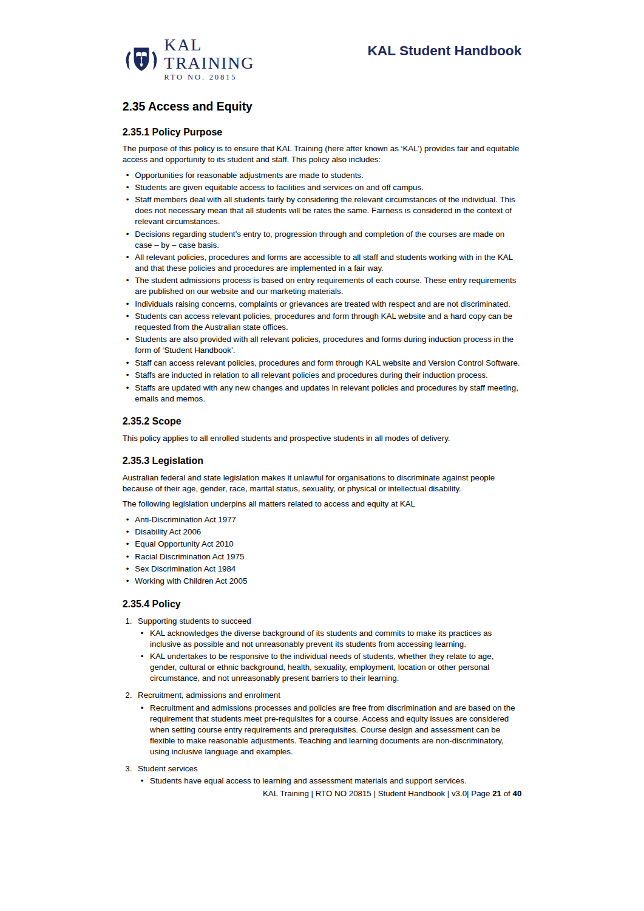KAL TRAINING RTO NO. 20815
KAL Student Handbook
2.35 Access and Equity
2.35.1 Policy Purpose
The purpose of this policy is to ensure that KAL Training (here after known as ‘KAL’) provides fair and equitable access and opportunity to its student and staff. This policy also includes:
Opportunities for reasonable adjustments are made to students.
Students are given equitable access to facilities and services on and off campus.
Staff members deal with all students fairly by considering the relevant circumstances of the individual. This does not necessary mean that all students will be rates the same. Fairness is considered in the context of relevant circumstances.
Decisions regarding student’s entry to, progression through and completion of the courses are made on case – by – case basis.
All relevant policies, procedures and forms are accessible to all staff and students working with in the KAL and that these policies and procedures are implemented in a fair way.
The student admissions process is based on entry requirements of each course. These entry requirements are published on our website and our marketing materials.
Individuals raising concerns, complaints or grievances are treated with respect and are not discriminated.
Students can access relevant policies, procedures and form through KAL website and a hard copy can be requested from the Australian state offices.
Students are also provided with all relevant policies, procedures and forms during induction process in the form of ‘Student Handbook’.
Staff can access relevant policies, procedures and form through KAL website and Version Control Software.
Staffs are inducted in relation to all relevant policies and procedures during their induction process.
Staffs are updated with any new changes and updates in relevant policies and procedures by staff meeting, emails and memos.
2.35.2 Scope
This policy applies to all enrolled students and prospective students in all modes of delivery.
2.35.3 Legislation
Australian federal and state legislation makes it unlawful for organisations to discriminate against people because of their age, gender, race, marital status, sexuality, or physical or intellectual disability.
The following legislation underpins all matters related to access and equity at KAL
Anti-Discrimination Act 1977
Disability Act 2006
Equal Opportunity Act 2010
Racial Discrimination Act 1975
Sex Discrimination Act 1984
Working with Children Act 2005
2.35.4 Policy
Supporting students to succeed
KAL acknowledges the diverse background of its students and commits to make its practices as inclusive as possible and not unreasonably prevent its students from accessing learning.
KAL undertakes to be responsive to the individual needs of students, whether they relate to age, gender, cultural or ethnic background, health, sexuality, employment, location or other personal circumstance, and not unreasonably present barriers to their learning.
Recruitment, admissions and enrolment
Recruitment and admissions processes and policies are free from discrimination and are based on the requirement that students meet pre-requisites for a course. Access and equity issues are considered when setting course entry requirements and prerequisites. Course design and assessment can be flexible to make reasonable adjustments. Teaching and learning documents are non-discriminatory, using inclusive language and examples.
Student services
Students have equal access to learning and assessment materials and support services.
KAL Training | RTO NO 20815 | Student Handbook | v3.0| Page 21 of 40